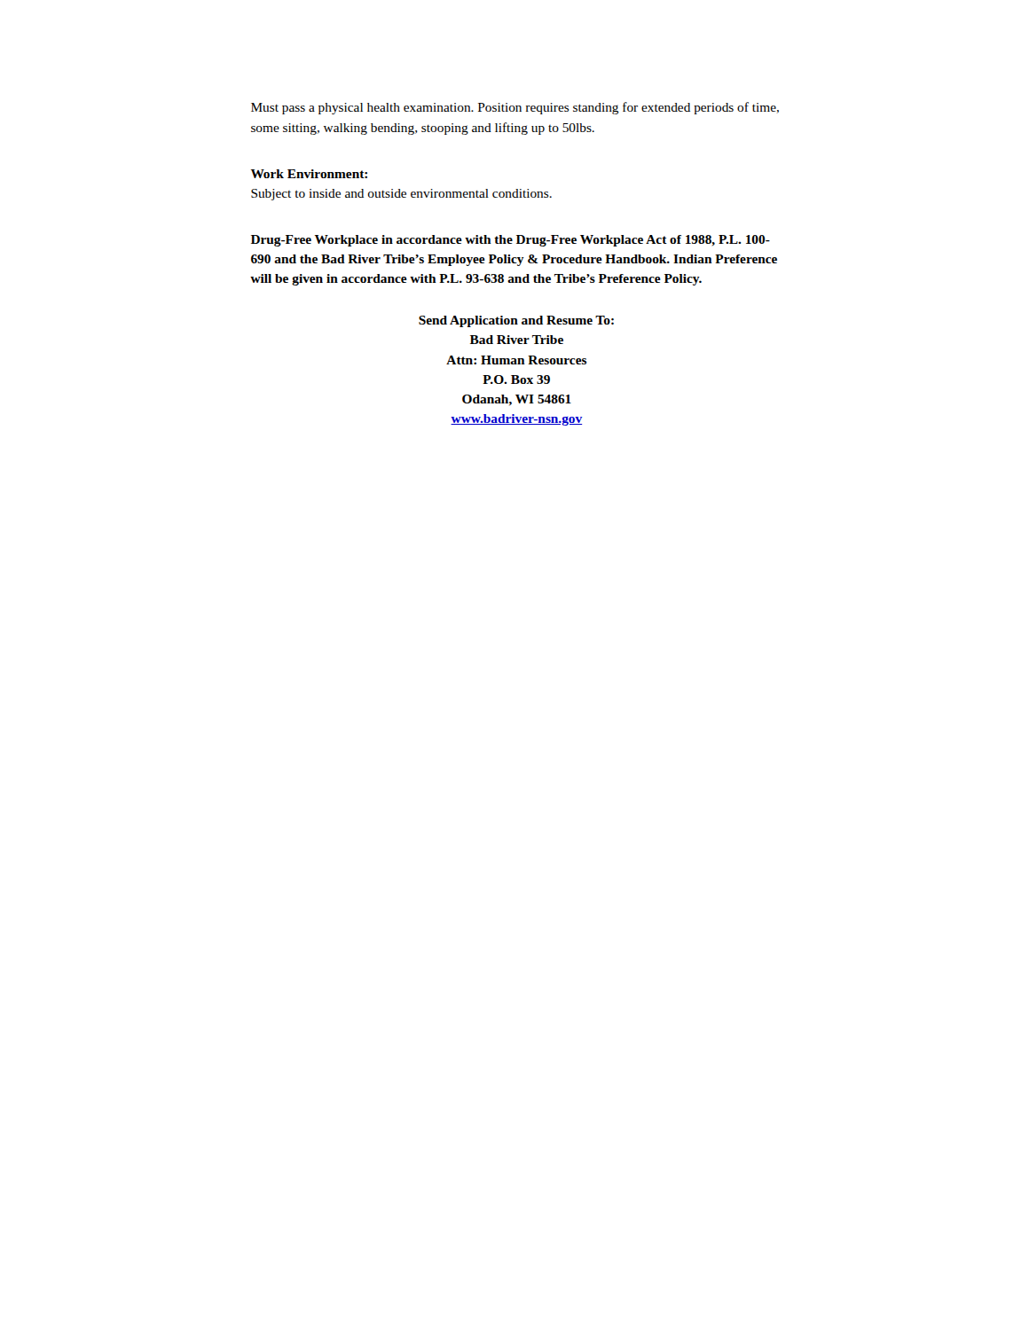Must pass a physical health examination. Position requires standing for extended periods of time, some sitting, walking bending, stooping and lifting up to 50lbs.
Work Environment:
Subject to inside and outside environmental conditions.
Drug-Free Workplace in accordance with the Drug-Free Workplace Act of 1988, P.L. 100-690 and the Bad River Tribe’s Employee Policy & Procedure Handbook. Indian Preference will be given in accordance with P.L. 93-638 and the Tribe’s Preference Policy.
Send Application and Resume To:
Bad River Tribe
Attn: Human Resources
P.O. Box 39
Odanah, WI 54861
www.badriver-nsn.gov